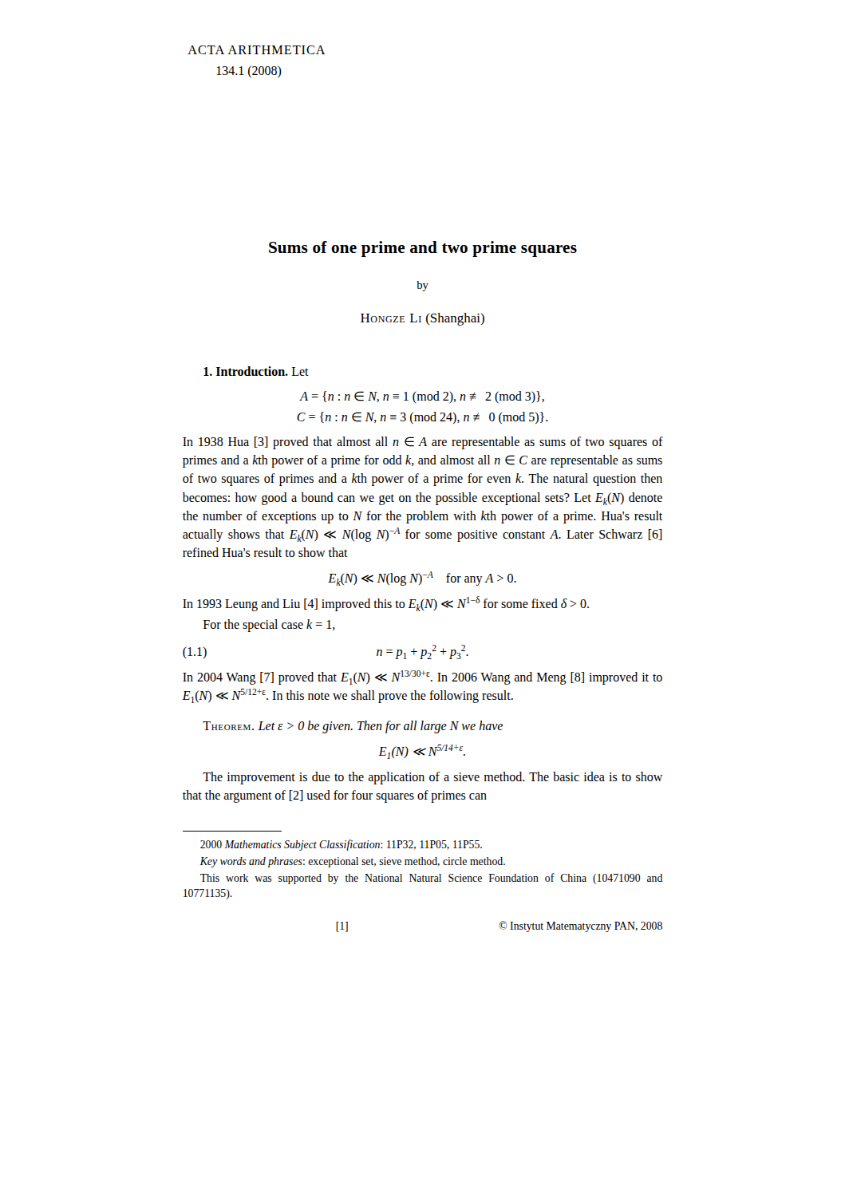ACTA ARITHMETICA
134.1 (2008)
Sums of one prime and two prime squares
by
Hongze Li (Shanghai)
1. Introduction. Let
A = {n : n ∈ N, n ≡ 1 (mod 2), n ≢ 2 (mod 3)}, C = {n : n ∈ N, n ≡ 3 (mod 24), n ≢ 0 (mod 5)}.
In 1938 Hua [3] proved that almost all n ∈ A are representable as sums of two squares of primes and a kth power of a prime for odd k, and almost all n ∈ C are representable as sums of two squares of primes and a kth power of a prime for even k. The natural question then becomes: how good a bound can we get on the possible exceptional sets? Let Ek(N) denote the number of exceptions up to N for the problem with kth power of a prime. Hua's result actually shows that Ek(N) ≪ N(log N)−A for some positive constant A. Later Schwarz [6] refined Hua's result to show that
Ek(N) ≪ N(log N)−A for any A > 0.
In 1993 Leung and Liu [4] improved this to Ek(N) ≪ N1−δ for some fixed δ > 0.
For the special case k = 1,
(1.1) n = p1 + p22 + p32.
In 2004 Wang [7] proved that E1(N) ≪ N13/30+ε. In 2006 Wang and Meng [8] improved it to E1(N) ≪ N5/12+ε. In this note we shall prove the following result.
Theorem. Let ε > 0 be given. Then for all large N we have
E1(N) ≪ N5/14+ε.
The improvement is due to the application of a sieve method. The basic idea is to show that the argument of [2] used for four squares of primes can
2000 Mathematics Subject Classification: 11P32, 11P05, 11P55.
Key words and phrases: exceptional set, sieve method, circle method.
This work was supported by the National Natural Science Foundation of China (10471090 and 10771135).
[1] © Instytut Matematyczny PAN, 2008